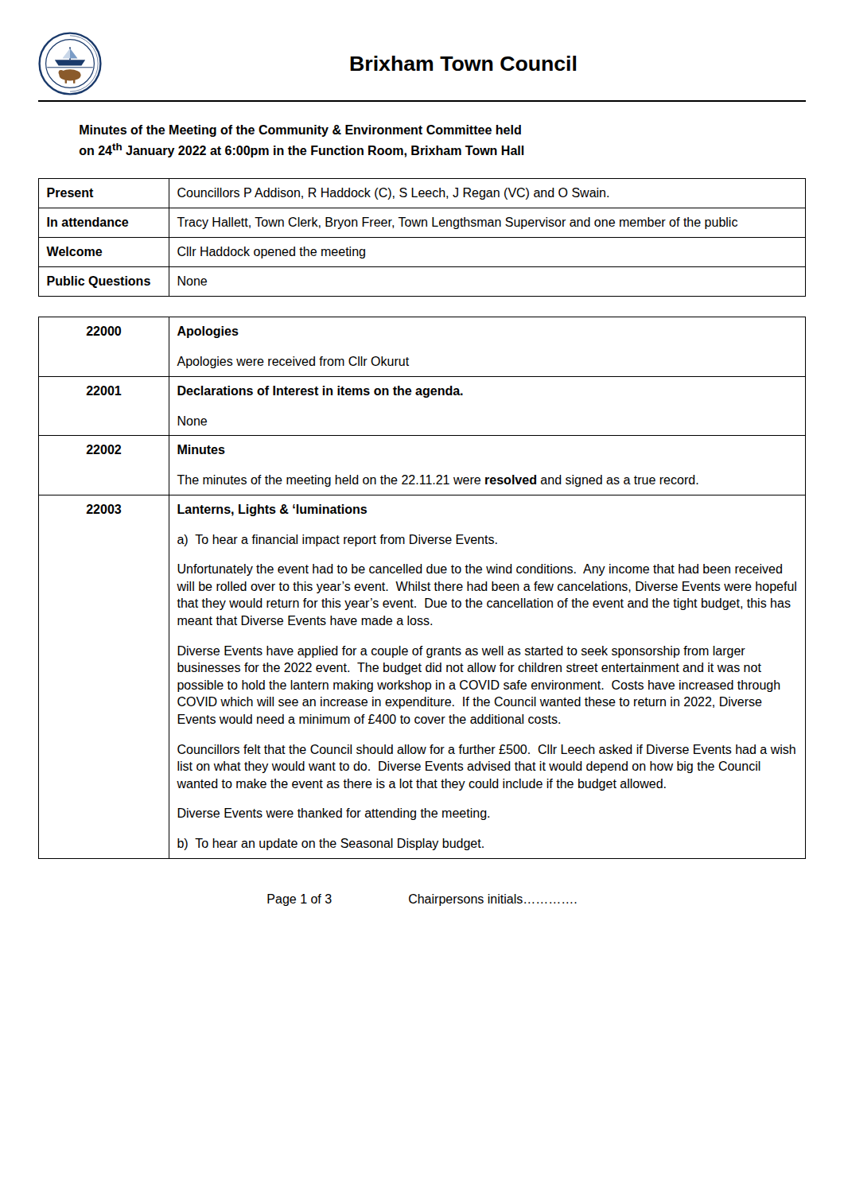Brixham Town Council
Minutes of the Meeting of the Community & Environment Committee held
on 24th January 2022 at 6:00pm in the Function Room, Brixham Town Hall
| Present | Councillors P Addison, R Haddock (C), S Leech, J Regan (VC) and O Swain. |
| In attendance | Tracy Hallett, Town Clerk, Bryon Freer, Town Lengthsman Supervisor and one member of the public |
| Welcome | Cllr Haddock opened the meeting |
| Public Questions | None |
| 22000 | Apologies Apologies were received from Cllr Okurut |
| 22001 | Declarations of Interest in items on the agenda. None |
| 22002 | Minutes The minutes of the meeting held on the 22.11.21 were resolved and signed as a true record. |
| 22003 | Lanterns, Lights & ‘luminations a) To hear a financial impact report from Diverse Events. Unfortunately the event had to be cancelled due to the wind conditions. Any income that had been received will be rolled over to this year’s event. Whilst there had been a few cancelations, Diverse Events were hopeful that they would return for this year’s event. Due to the cancellation of the event and the tight budget, this has meant that Diverse Events have made a loss. Diverse Events have applied for a couple of grants as well as started to seek sponsorship from larger businesses for the 2022 event. The budget did not allow for children street entertainment and it was not possible to hold the lantern making workshop in a COVID safe environment. Costs have increased through COVID which will see an increase in expenditure. If the Council wanted these to return in 2022, Diverse Events would need a minimum of £400 to cover the additional costs. Councillors felt that the Council should allow for a further £500. Cllr Leech asked if Diverse Events had a wish list on what they would want to do. Diverse Events advised that it would depend on how big the Council wanted to make the event as there is a lot that they could include if the budget allowed. Diverse Events were thanked for attending the meeting. b) To hear an update on the Seasonal Display budget. |
Page 1 of 3 Chairpersons initials………….